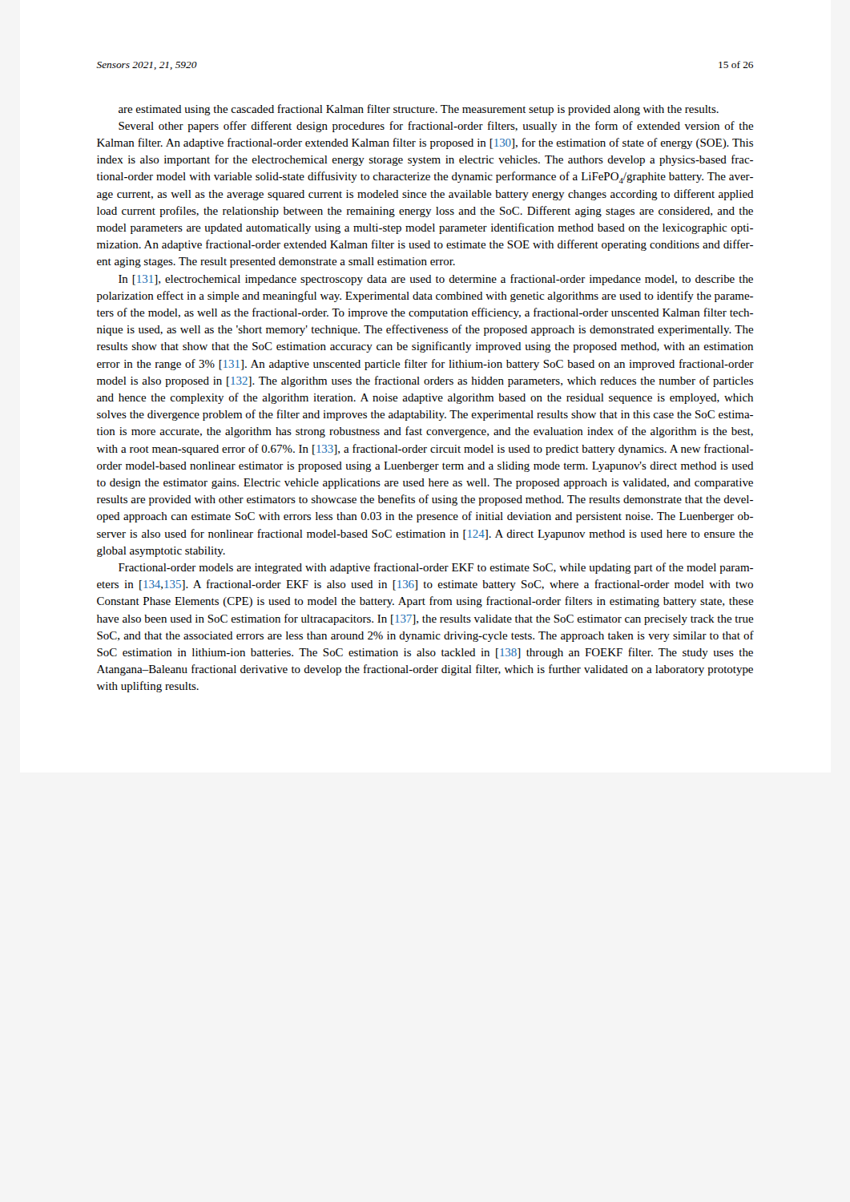Sensors 2021, 21, 5920 15 of 26
are estimated using the cascaded fractional Kalman filter structure. The measurement setup is provided along with the results.
Several other papers offer different design procedures for fractional-order filters, usually in the form of extended version of the Kalman filter. An adaptive fractional-order extended Kalman filter is proposed in [130], for the estimation of state of energy (SOE). This index is also important for the electrochemical energy storage system in electric vehicles. The authors develop a physics-based fractional-order model with variable solid-state diffusivity to characterize the dynamic performance of a LiFePO4/graphite battery. The average current, as well as the average squared current is modeled since the available battery energy changes according to different applied load current profiles, the relationship between the remaining energy loss and the SoC. Different aging stages are considered, and the model parameters are updated automatically using a multi-step model parameter identification method based on the lexicographic optimization. An adaptive fractional-order extended Kalman filter is used to estimate the SOE with different operating conditions and different aging stages. The result presented demonstrate a small estimation error.
In [131], electrochemical impedance spectroscopy data are used to determine a fractional-order impedance model, to describe the polarization effect in a simple and meaningful way. Experimental data combined with genetic algorithms are used to identify the parameters of the model, as well as the fractional-order. To improve the computation efficiency, a fractional-order unscented Kalman filter technique is used, as well as the 'short memory' technique. The effectiveness of the proposed approach is demonstrated experimentally. The results show that show that the SoC estimation accuracy can be significantly improved using the proposed method, with an estimation error in the range of 3% [131]. An adaptive unscented particle filter for lithium-ion battery SoC based on an improved fractional-order model is also proposed in [132]. The algorithm uses the fractional orders as hidden parameters, which reduces the number of particles and hence the complexity of the algorithm iteration. A noise adaptive algorithm based on the residual sequence is employed, which solves the divergence problem of the filter and improves the adaptability. The experimental results show that in this case the SoC estimation is more accurate, the algorithm has strong robustness and fast convergence, and the evaluation index of the algorithm is the best, with a root mean-squared error of 0.67%. In [133], a fractional-order circuit model is used to predict battery dynamics. A new fractional-order model-based nonlinear estimator is proposed using a Luenberger term and a sliding mode term. Lyapunov's direct method is used to design the estimator gains. Electric vehicle applications are used here as well. The proposed approach is validated, and comparative results are provided with other estimators to showcase the benefits of using the proposed method. The results demonstrate that the developed approach can estimate SoC with errors less than 0.03 in the presence of initial deviation and persistent noise. The Luenberger observer is also used for nonlinear fractional model-based SoC estimation in [124]. A direct Lyapunov method is used here to ensure the global asymptotic stability.
Fractional-order models are integrated with adaptive fractional-order EKF to estimate SoC, while updating part of the model parameters in [134,135]. A fractional-order EKF is also used in [136] to estimate battery SoC, where a fractional-order model with two Constant Phase Elements (CPE) is used to model the battery. Apart from using fractional-order filters in estimating battery state, these have also been used in SoC estimation for ultracapacitors. In [137], the results validate that the SoC estimator can precisely track the true SoC, and that the associated errors are less than around 2% in dynamic driving-cycle tests. The approach taken is very similar to that of SoC estimation in lithium-ion batteries. The SoC estimation is also tackled in [138] through an FOEKF filter. The study uses the Atangana–Baleanu fractional derivative to develop the fractional-order digital filter, which is further validated on a laboratory prototype with uplifting results.